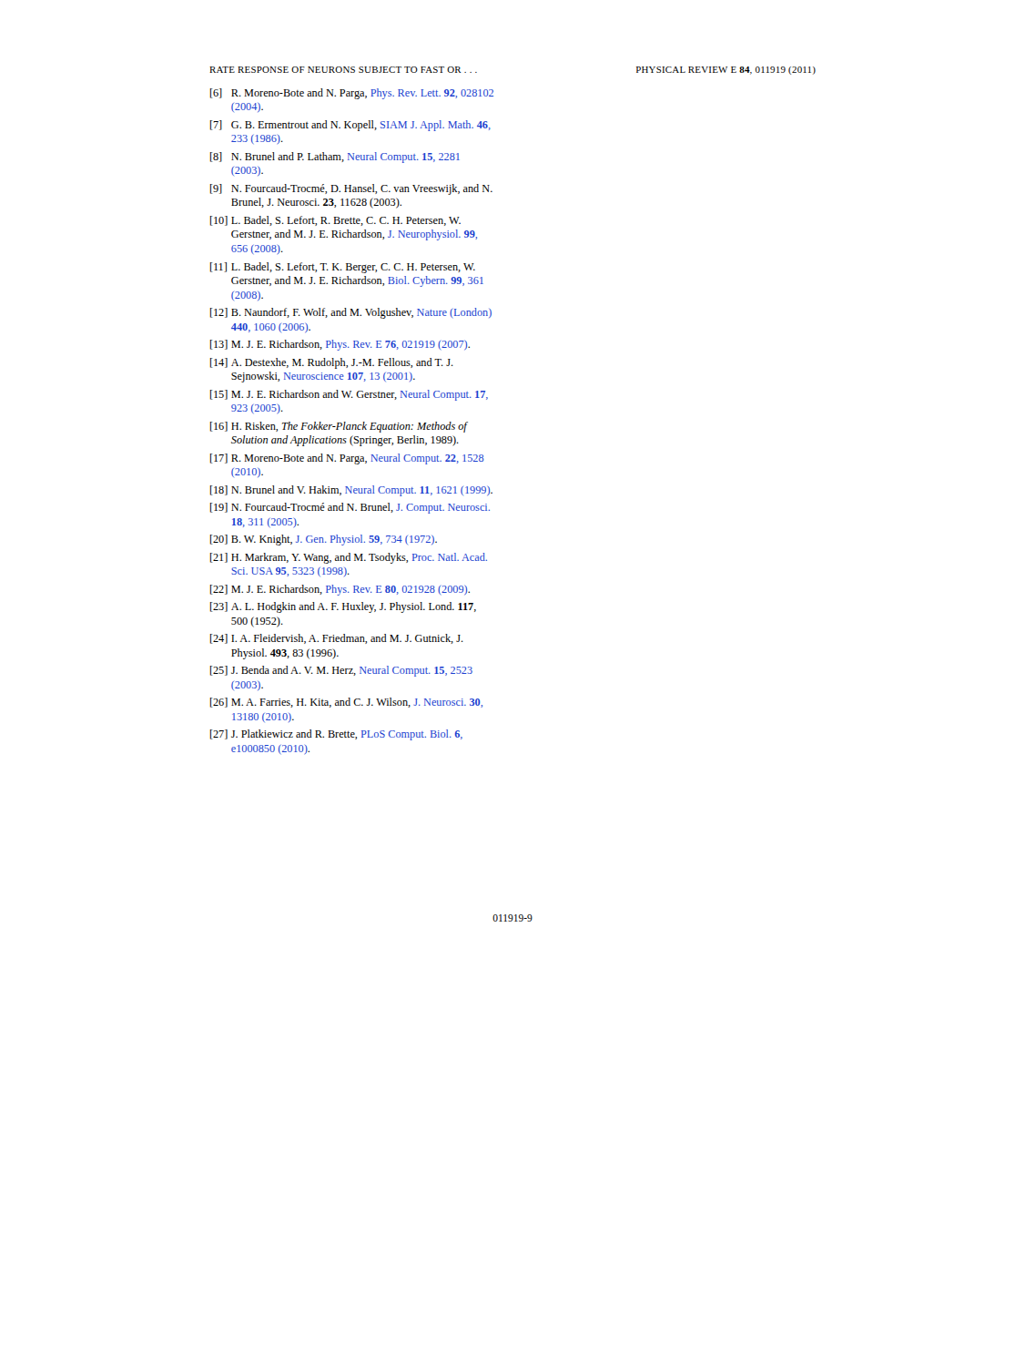Rate response of neurons subject to fast or . . .
PHYSICAL REVIEW E 84, 011919 (2011)
[6] R. Moreno-Bote and N. Parga, Phys. Rev. Lett. 92, 028102 (2004).
[7] G. B. Ermentrout and N. Kopell, SIAM J. Appl. Math. 46, 233 (1986).
[8] N. Brunel and P. Latham, Neural Comput. 15, 2281 (2003).
[9] N. Fourcaud-Trocmé, D. Hansel, C. van Vreeswijk, and N. Brunel, J. Neurosci. 23, 11628 (2003).
[10] L. Badel, S. Lefort, R. Brette, C. C. H. Petersen, W. Gerstner, and M. J. E. Richardson, J. Neurophysiol. 99, 656 (2008).
[11] L. Badel, S. Lefort, T. K. Berger, C. C. H. Petersen, W. Gerstner, and M. J. E. Richardson, Biol. Cybern. 99, 361 (2008).
[12] B. Naundorf, F. Wolf, and M. Volgushev, Nature (London) 440, 1060 (2006).
[13] M. J. E. Richardson, Phys. Rev. E 76, 021919 (2007).
[14] A. Destexhe, M. Rudolph, J.-M. Fellous, and T. J. Sejnowski, Neuroscience 107, 13 (2001).
[15] M. J. E. Richardson and W. Gerstner, Neural Comput. 17, 923 (2005).
[16] H. Risken, The Fokker-Planck Equation: Methods of Solution and Applications (Springer, Berlin, 1989).
[17] R. Moreno-Bote and N. Parga, Neural Comput. 22, 1528 (2010).
[18] N. Brunel and V. Hakim, Neural Comput. 11, 1621 (1999).
[19] N. Fourcaud-Trocmé and N. Brunel, J. Comput. Neurosci. 18, 311 (2005).
[20] B. W. Knight, J. Gen. Physiol. 59, 734 (1972).
[21] H. Markram, Y. Wang, and M. Tsodyks, Proc. Natl. Acad. Sci. USA 95, 5323 (1998).
[22] M. J. E. Richardson, Phys. Rev. E 80, 021928 (2009).
[23] A. L. Hodgkin and A. F. Huxley, J. Physiol. Lond. 117, 500 (1952).
[24] I. A. Fleidervish, A. Friedman, and M. J. Gutnick, J. Physiol. 493, 83 (1996).
[25] J. Benda and A. V. M. Herz, Neural Comput. 15, 2523 (2003).
[26] M. A. Farries, H. Kita, and C. J. Wilson, J. Neurosci. 30, 13180 (2010).
[27] J. Platkiewicz and R. Brette, PLoS Comput. Biol. 6, e1000850 (2010).
011919-9